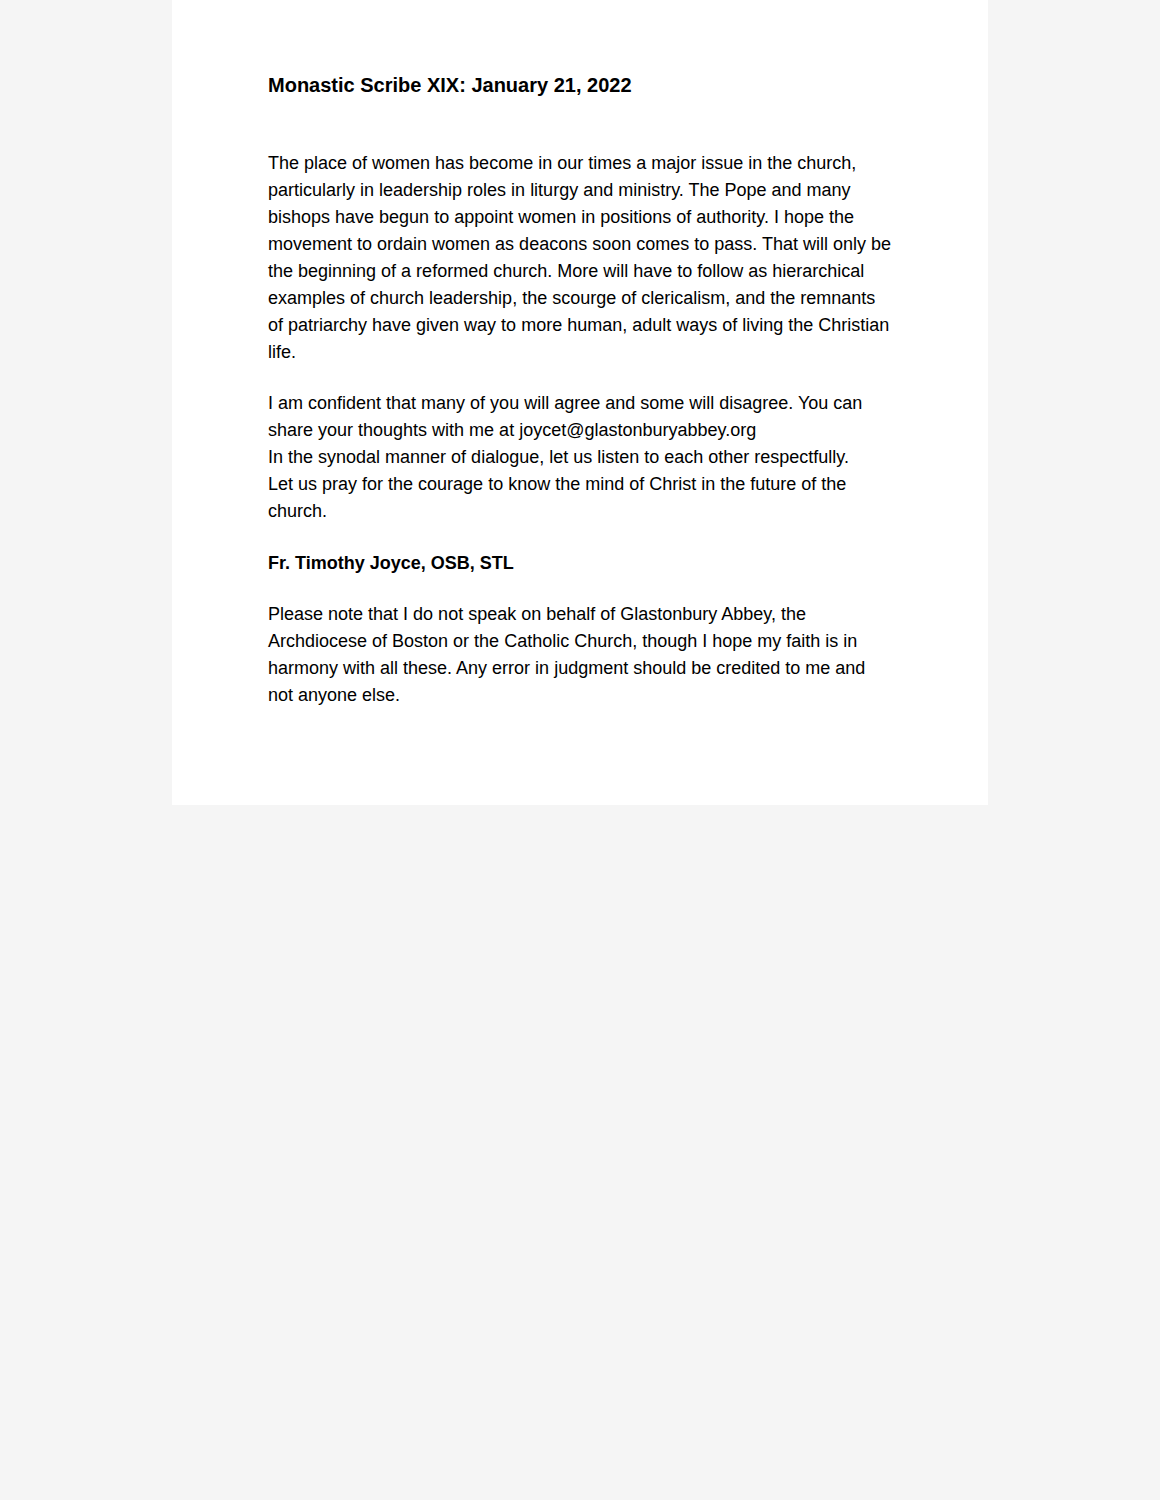Monastic Scribe XIX: January 21, 2022
The place of women has become in our times a major issue in the church, particularly in leadership roles in liturgy and ministry. The Pope and many bishops have begun to appoint women in positions of authority. I hope the movement to ordain women as deacons soon comes to pass. That will only be the beginning of a reformed church. More will have to follow as hierarchical examples of church leadership, the scourge of clericalism, and the remnants of patriarchy have given way to more human, adult ways of living the Christian life.
I am confident that many of you will agree and some will disagree. You can share your thoughts with me at joycet@glastonburyabbey.org In the synodal manner of dialogue, let us listen to each other respectfully. Let us pray for the courage to know the mind of Christ in the future of the church.
Fr. Timothy Joyce, OSB, STL
Please note that I do not speak on behalf of Glastonbury Abbey, the Archdiocese of Boston or the Catholic Church, though I hope my faith is in harmony with all these. Any error in judgment should be credited to me and not anyone else.